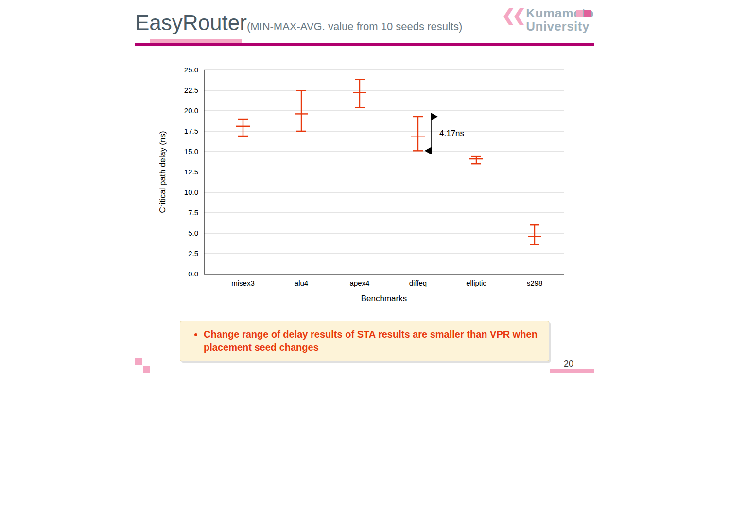❮❮ Kumamoto University
EasyRouter(MIN-MAX-AVG. value from 10 seeds results)
25.0 22.5 20.0 17.5 15.0 12.5 10.0 7.5 5.0 2.5 0.0 Critical path delay (ns) 4.17ns misex3 alu4 apex4 diffeq elliptic s298 Benchmarks
Change range of delay results of STA results are smaller than VPR when placement seed changes
20